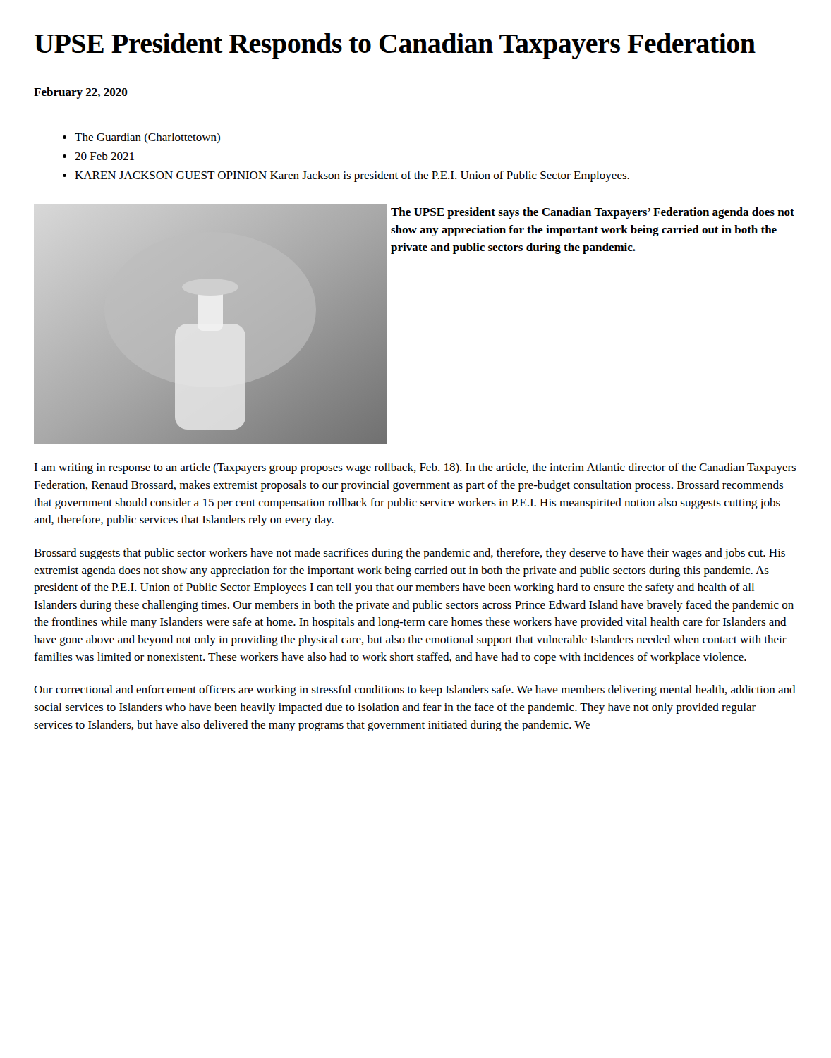UPSE President Responds to Canadian Taxpayers Federation
February 22, 2020
The Guardian (Charlottetown)
20 Feb 2021
KAREN JACKSON GUEST OPINION Karen Jackson is president of the P.E.I. Union of Public Sector Employees.
The UPSE president says the Canadian Taxpayers’ Federation agenda does not show any appreciation for the important work being carried out in both the private and public sectors during the pandemic.
I am writing in response to an article (Taxpayers group proposes wage rollback, Feb. 18). In the article, the interim Atlantic director of the Canadian Taxpayers Federation, Renaud Brossard, makes extremist proposals to our provincial government as part of the pre-budget consultation process. Brossard recommends that government should consider a 15 per cent compensation rollback for public service workers in P.E.I. His meanspirited notion also suggests cutting jobs and, therefore, public services that Islanders rely on every day.
Brossard suggests that public sector workers have not made sacrifices during the pandemic and, therefore, they deserve to have their wages and jobs cut. His extremist agenda does not show any appreciation for the important work being carried out in both the private and public sectors during this pandemic. As president of the P.E.I. Union of Public Sector Employees I can tell you that our members have been working hard to ensure the safety and health of all Islanders during these challenging times. Our members in both the private and public sectors across Prince Edward Island have bravely faced the pandemic on the frontlines while many Islanders were safe at home. In hospitals and long-term care homes these workers have provided vital health care for Islanders and have gone above and beyond not only in providing the physical care, but also the emotional support that vulnerable Islanders needed when contact with their families was limited or nonexistent. These workers have also had to work short staffed, and have had to cope with incidences of workplace violence.
Our correctional and enforcement officers are working in stressful conditions to keep Islanders safe. We have members delivering mental health, addiction and social services to Islanders who have been heavily impacted due to isolation and fear in the face of the pandemic. They have not only provided regular services to Islanders, but have also delivered the many programs that government initiated during the pandemic. We